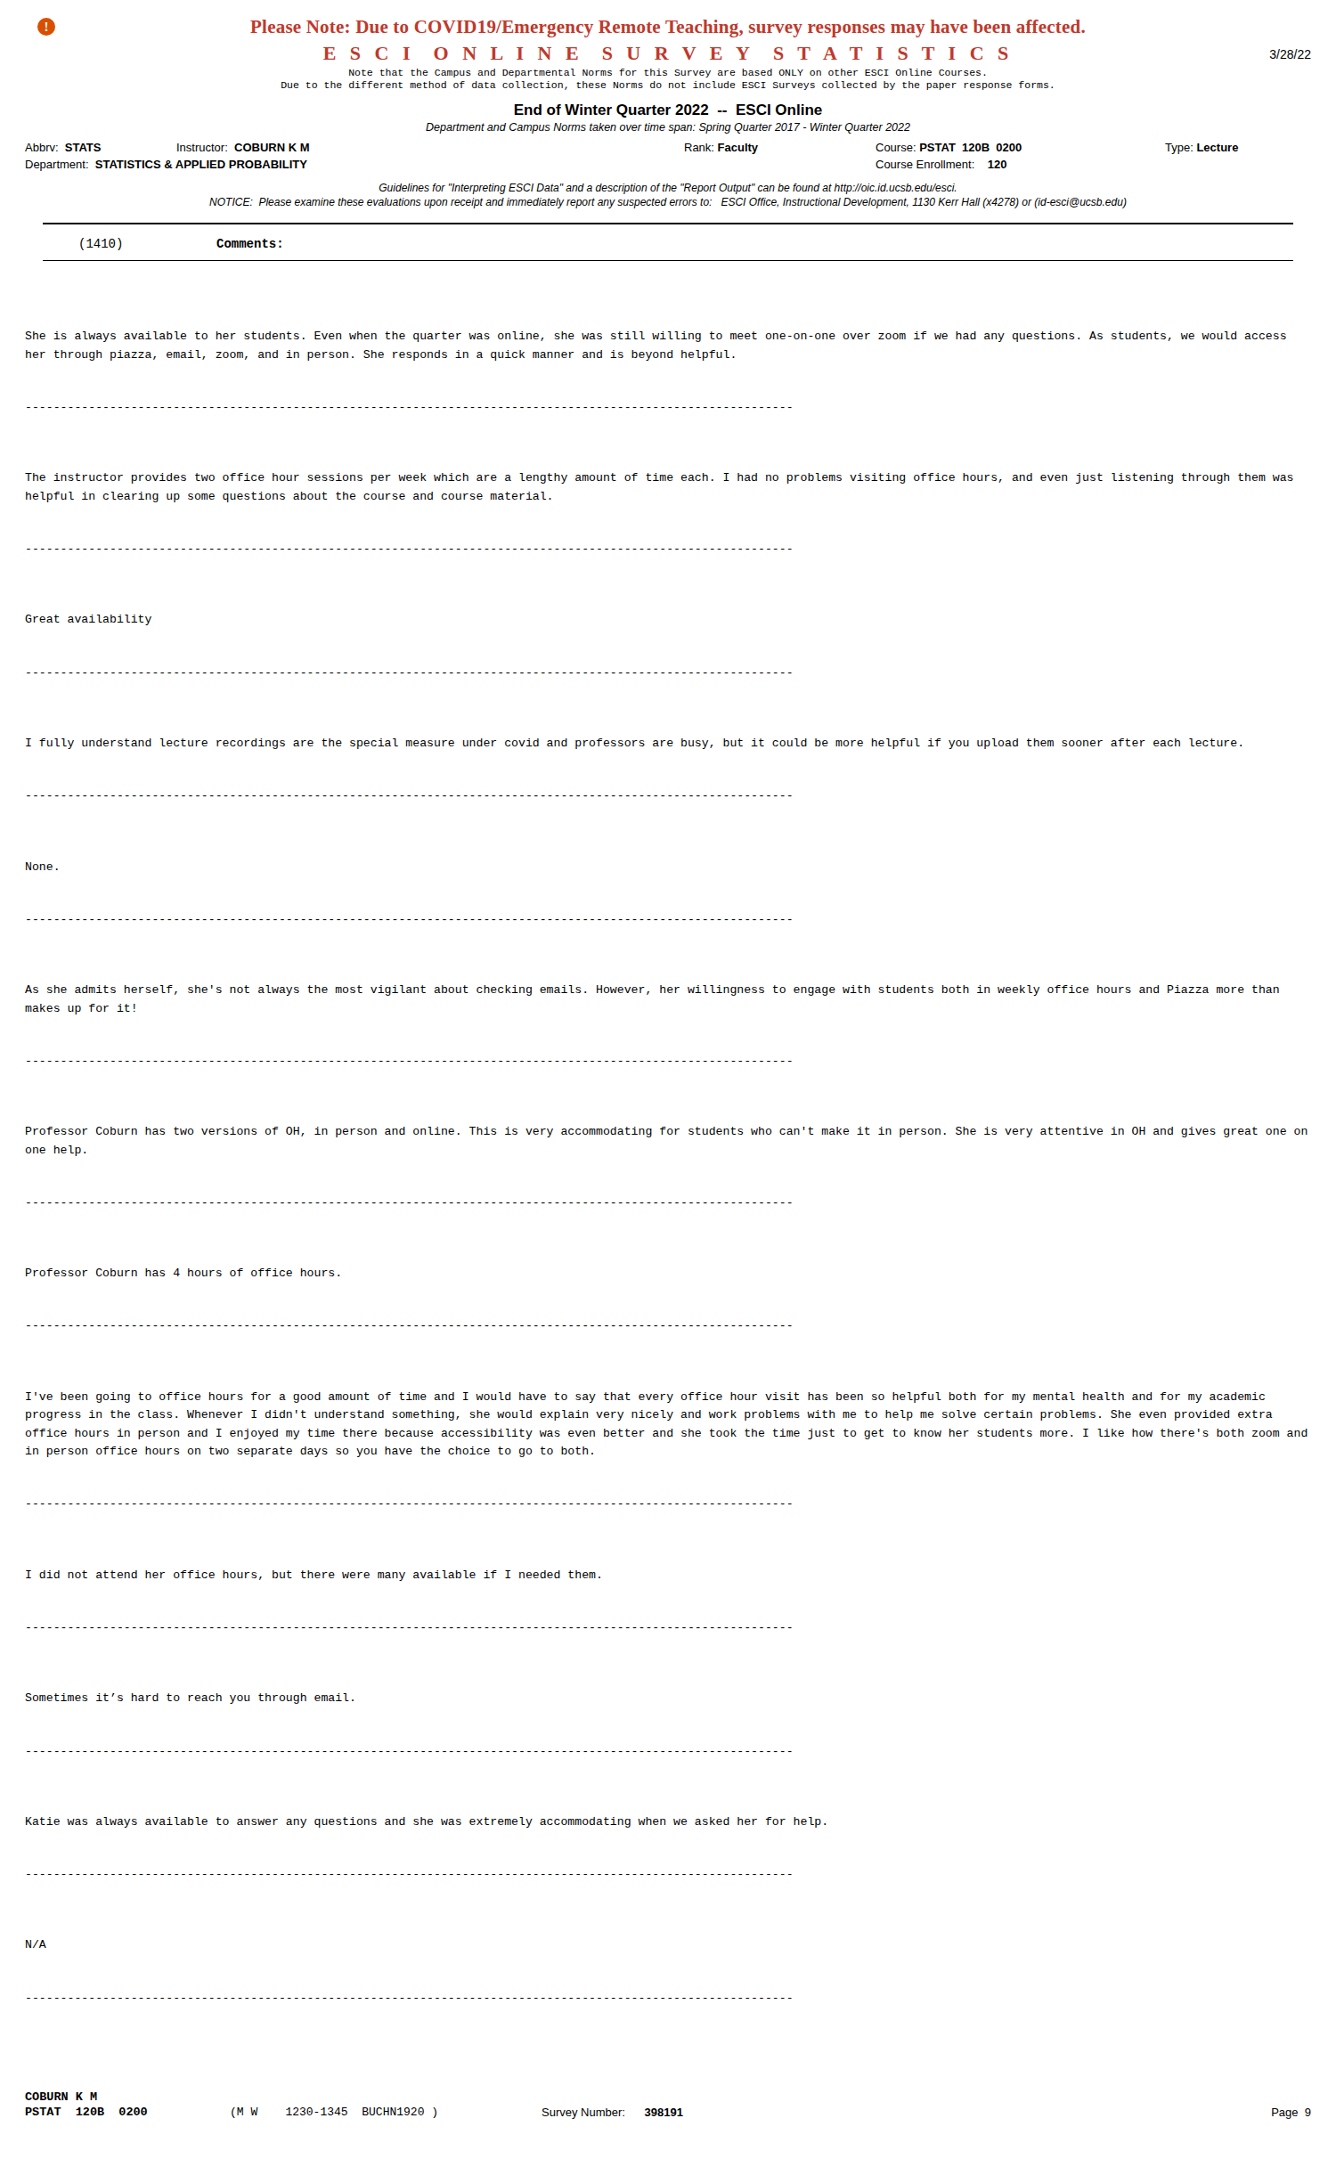!
Please Note: Due to COVID19/Emergency Remote Teaching, survey responses may have been affected.
E S C I O N L I N E S U R V E Y S T A T I S T I C S
3/28/22
Note that the Campus and Departmental Norms for this Survey are based ONLY on other ESCI Online Courses.
Due to the different method of data collection, these Norms do not include ESCI Surveys collected by the paper response forms.
End of Winter Quarter 2022 -- ESCI Online
Department and Campus Norms taken over time span: Spring Quarter 2017 - Winter Quarter 2022
Abbrv: STATS Instructor: COBURN K M Rank: Faculty Course: PSTAT 120B 0200 Type: Lecture
Department: STATISTICS & APPLIED PROBABILITY Course Enrollment: 120
Guidelines for "Interpreting ESCI Data" and a description of the "Report Output" can be found at http://oic.id.ucsb.edu/esci.
NOTICE: Please examine these evaluations upon receipt and immediately report any suspected errors to: ESCI Office, Instructional Development, 1130 Kerr Hall (x4278) or (id-esci@ucsb.edu)
(1410) Comments:
She is always available to her students. Even when the quarter was online, she was still willing to meet one-on-one over zoom if we had any questions. As students, we would access her through piazza, email, zoom, and in person. She responds in a quick manner and is beyond helpful.
-------------------------------------------------------------------------------------------------------------
The instructor provides two office hour sessions per week which are a lengthy amount of time each. I had no problems visiting office hours, and even just listening through them was helpful in clearing up some questions about the course and course material.
-------------------------------------------------------------------------------------------------------------
Great availability
-------------------------------------------------------------------------------------------------------------
I fully understand lecture recordings are the special measure under covid and professors are busy, but it could be more helpful if you upload them sooner after each lecture.
-------------------------------------------------------------------------------------------------------------
None.
-------------------------------------------------------------------------------------------------------------
As she admits herself, she's not always the most vigilant about checking emails. However, her willingness to engage with students both in weekly office hours and Piazza more than makes up for it!
-------------------------------------------------------------------------------------------------------------
Professor Coburn has two versions of OH, in person and online. This is very accommodating for students who can't make it in person. She is very attentive in OH and gives great one on one help.
-------------------------------------------------------------------------------------------------------------
Professor Coburn has 4 hours of office hours.
-------------------------------------------------------------------------------------------------------------
I've been going to office hours for a good amount of time and I would have to say that every office hour visit has been so helpful both for my mental health and for my academic progress in the class. Whenever I didn't understand something, she would explain very nicely and work problems with me to help me solve certain problems. She even provided extra office hours in person and I enjoyed my time there because accessibility was even better and she took the time just to get to know her students more. I like how there's both zoom and in person office hours on two separate days so you have the choice to go to both.
-------------------------------------------------------------------------------------------------------------
I did not attend her office hours, but there were many available if I needed them.
-------------------------------------------------------------------------------------------------------------
Sometimes it’s hard to reach you through email.
-------------------------------------------------------------------------------------------------------------
Katie was always available to answer any questions and she was extremely accommodating when we asked her for help.
-------------------------------------------------------------------------------------------------------------
N/A
-------------------------------------------------------------------------------------------------------------
COBURN K M
PSTAT 120B 0200 (M W 1230-1345 BUCHN1920 ) Survey Number: 398191 Page 9